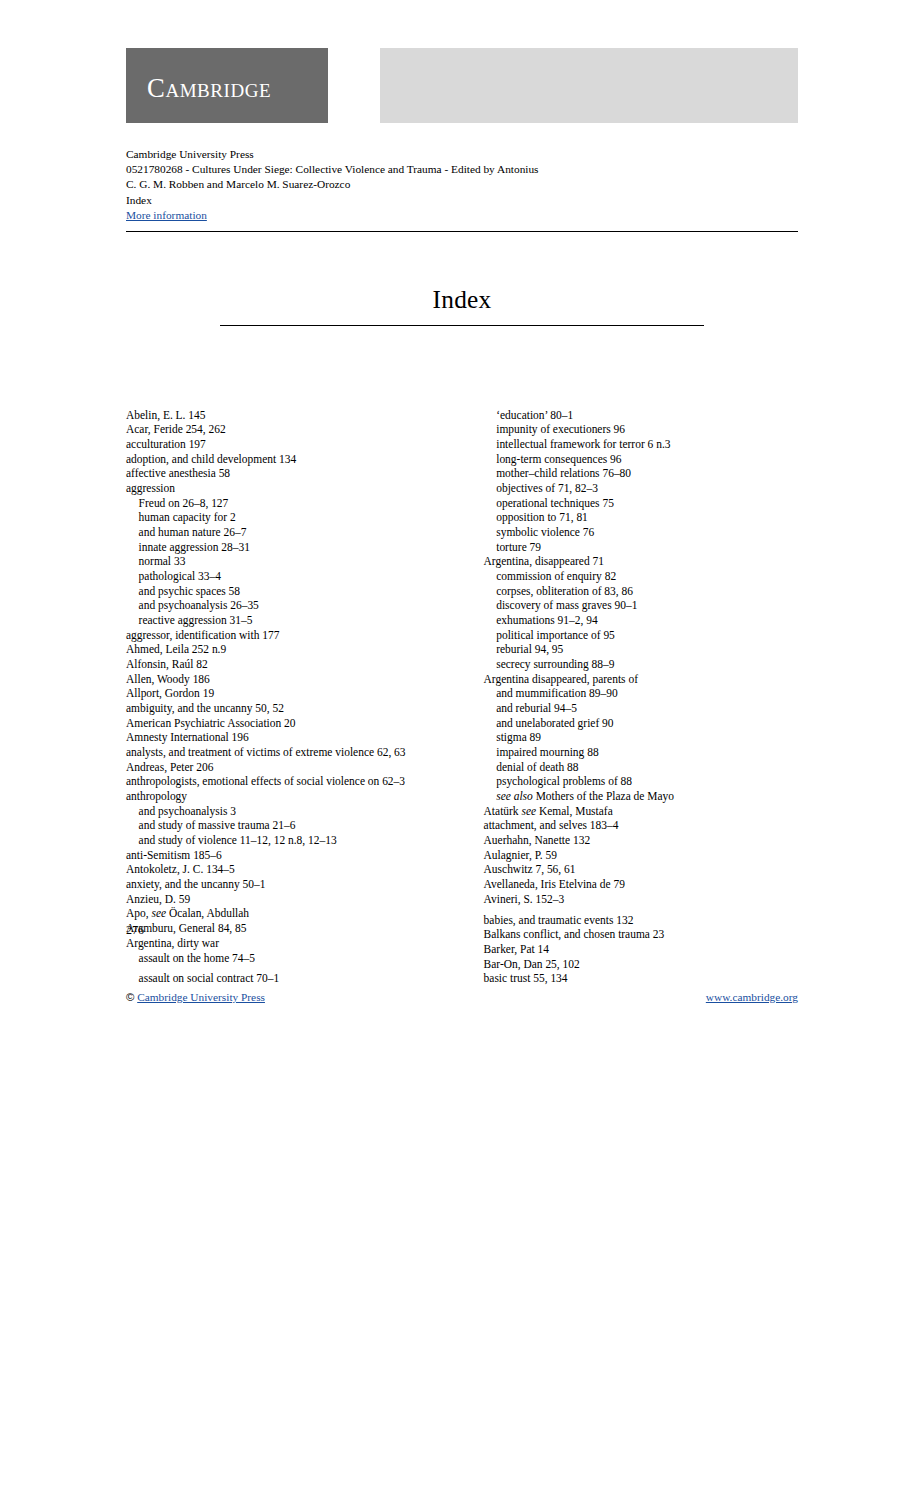Cambridge
Cambridge University Press
0521780268 - Cultures Under Siege: Collective Violence and Trauma - Edited by Antonius
C. G. M. Robben and Marcelo M. Suarez-Orozco
Index
More information
Index
Abelin, E. L. 145
Acar, Feride 254, 262
acculturation 197
adoption, and child development 134
affective anesthesia 58
aggression
Freud on 26–8, 127
human capacity for 2
and human nature 26–7
innate aggression 28–31
normal 33
pathological 33–4
and psychic spaces 58
and psychoanalysis 26–35
reactive aggression 31–5
aggressor, identification with 177
Ahmed, Leila 252 n.9
Alfonsin, Raúl 82
Allen, Woody 186
Allport, Gordon 19
ambiguity, and the uncanny 50, 52
American Psychiatric Association 20
Amnesty International 196
analysts, and treatment of victims of extreme violence 62, 63
Andreas, Peter 206
anthropologists, emotional effects of social violence on 62–3
anthropology
and psychoanalysis 3
and study of massive trauma 21–6
and study of violence 11–12, 12 n.8, 12–13
anti-Semitism 185–6
Antokoletz, J. C. 134–5
anxiety, and the uncanny 50–1
Anzieu, D. 59
Apo, see Öcalan, Abdullah
Aramburu, General 84, 85
Argentina, dirty war
assault on the home 74–5
assault on social contract 70–1
‘education’ 80–1
impunity of executioners 96
intellectual framework for terror 6 n.3
long-term consequences 96
mother–child relations 76–80
objectives of 71, 82–3
operational techniques 75
opposition to 71, 81
symbolic violence 76
torture 79
Argentina, disappeared 71
commission of enquiry 82
corpses, obliteration of 83, 86
discovery of mass graves 90–1
exhumations 91–2, 94
political importance of 95
reburial 94, 95
secrecy surrounding 88–9
Argentina disappeared, parents of
and mummification 89–90
and reburial 94–5
and unelaborated grief 90
stigma 89
impaired mourning 88
denial of death 88
psychological problems of 88
see also Mothers of the Plaza de Mayo
Atatürk see Kemal, Mustafa
attachment, and selves 183–4
Auerhahn, Nanette 132
Aulagnier, P. 59
Auschwitz 7, 56, 61
Avellaneda, Iris Etelvina de 79
Avineri, S. 152–3
babies, and traumatic events 132
Balkans conflict, and chosen trauma 23
Barker, Pat 14
Bar-On, Dan 25, 102
basic trust 55, 134
276
© Cambridge University Press
www.cambridge.org